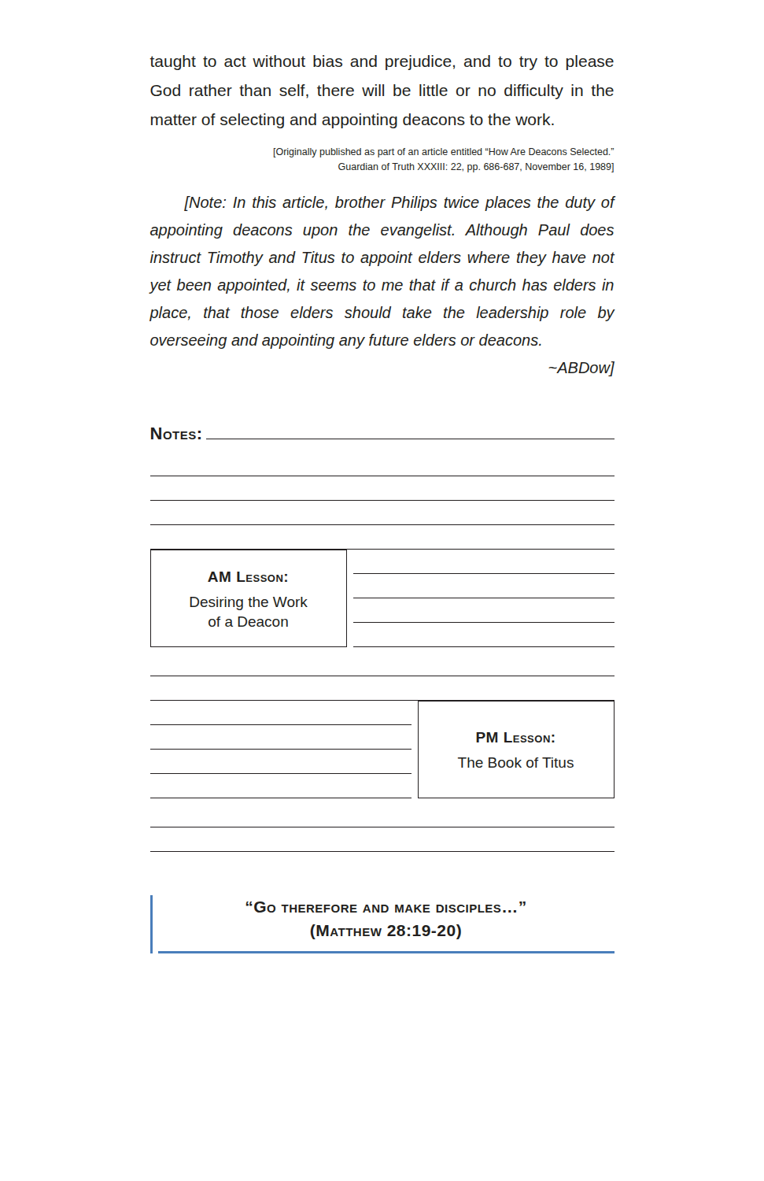taught to act without bias and prejudice, and to try to please God rather than self, there will be little or no difficulty in the matter of selecting and appointing deacons to the work.
[Originally published as part of an article entitled “How Are Deacons Selected.”
Guardian of Truth XXXIII: 22, pp. 686-687, November 16, 1989]
[Note: In this article, brother Philips twice places the duty of appointing deacons upon the evangelist. Although Paul does instruct Timothy and Titus to appoint elders where they have not yet been appointed, it seems to me that if a church has elders in place, that those elders should take the leadership role by overseeing and appointing any future elders or deacons. ~ABDow]
Notes:
AM Lesson:
Desiring the Work
of a Deacon
PM Lesson:
The Book of Titus
“Go therefore and make disciples…”
(Matthew 28:19-20)